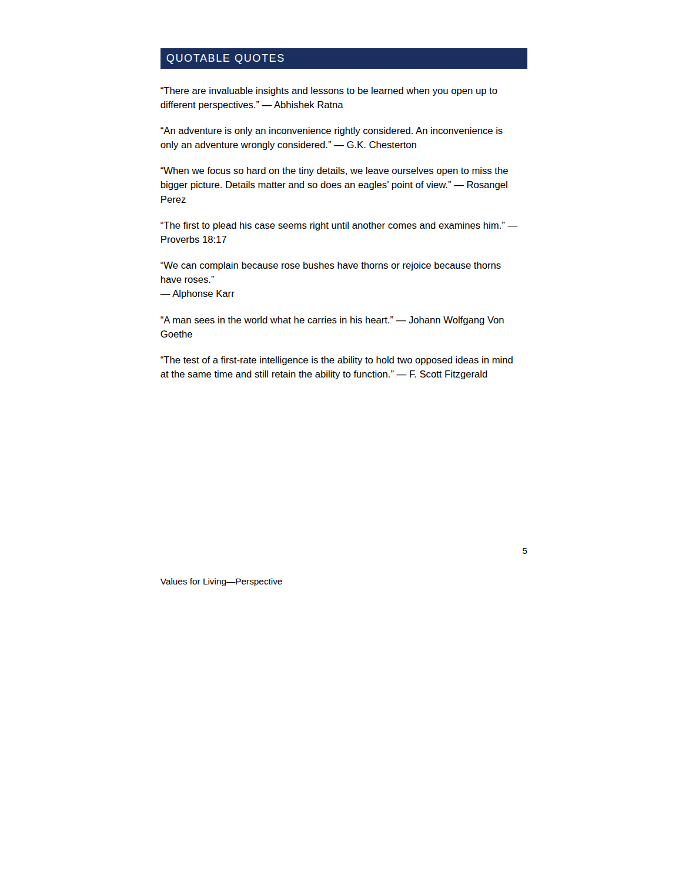QUOTABLE QUOTES
“There are invaluable insights and lessons to be learned when you open up to different perspectives.” — Abhishek Ratna
“An adventure is only an inconvenience rightly considered. An inconvenience is only an adventure wrongly considered.” — G.K. Chesterton
“When we focus so hard on the tiny details, we leave ourselves open to miss the bigger picture. Details matter and so does an eagles’ point of view.” — Rosangel Perez
“The first to plead his case seems right until another comes and examines him.” — Proverbs 18:17
“We can complain because rose bushes have thorns or rejoice because thorns have roses.”
— Alphonse Karr
“A man sees in the world what he carries in his heart.” — Johann Wolfgang Von Goethe
“The test of a first-rate intelligence is the ability to hold two opposed ideas in mind at the same time and still retain the ability to function.” — F. Scott Fitzgerald
5
Values for Living—Perspective